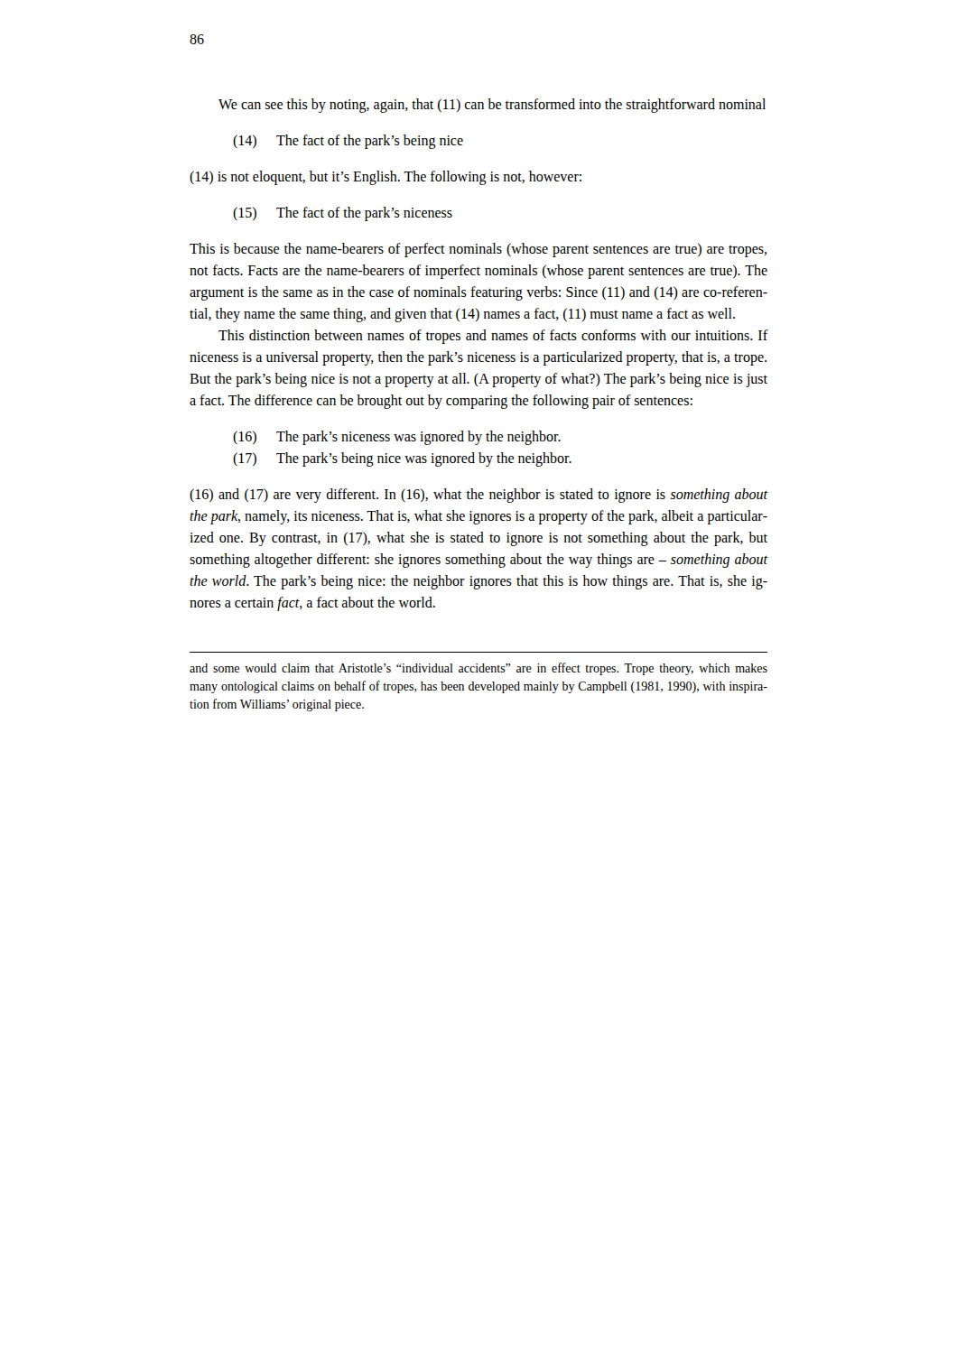86
We can see this by noting, again, that (11) can be transformed into the straightforward nominal
(14) The fact of the park’s being nice
(14) is not eloquent, but it’s English. The following is not, however:
(15) The fact of the park’s niceness
This is because the name-bearers of perfect nominals (whose parent sentences are true) are tropes, not facts. Facts are the name-bearers of imperfect nominals (whose parent sentences are true). The argument is the same as in the case of nominals featuring verbs: Since (11) and (14) are co-referential, they name the same thing, and given that (14) names a fact, (11) must name a fact as well.
This distinction between names of tropes and names of facts conforms with our intuitions. If niceness is a universal property, then the park’s niceness is a particularized property, that is, a trope. But the park’s being nice is not a property at all. (A property of what?) The park’s being nice is just a fact. The difference can be brought out by comparing the following pair of sentences:
(16) The park’s niceness was ignored by the neighbor. (17) The park’s being nice was ignored by the neighbor.
(16) and (17) are very different. In (16), what the neighbor is stated to ignore is something about the park, namely, its niceness. That is, what she ignores is a property of the park, albeit a particularized one. By contrast, in (17), what she is stated to ignore is not something about the park, but something altogether different: she ignores something about the way things are – something about the world. The park’s being nice: the neighbor ignores that this is how things are. That is, she ignores a certain fact, a fact about the world.
and some would claim that Aristotle’s “individual accidents” are in effect tropes. Trope theory, which makes many ontological claims on behalf of tropes, has been developed mainly by Campbell (1981, 1990), with inspiration from Williams’ original piece.